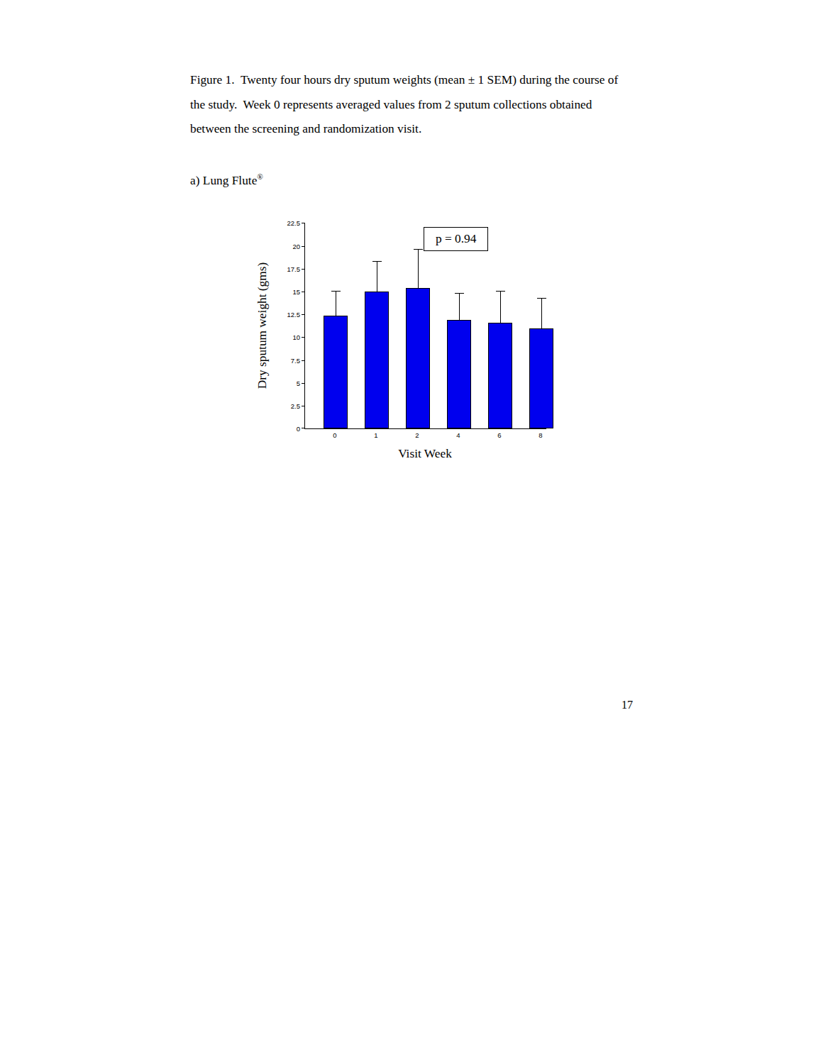Figure 1. Twenty four hours dry sputum weights (mean ± 1 SEM) during the course of the study. Week 0 represents averaged values from 2 sputum collections obtained between the screening and randomization visit.
a) Lung Flute®
p = 0.94
Dry sputum weight (gms)
22.5
20
17.5
15
12.5
10
7.5
5
2.5
0
0
1
2
4
6
8
Visit Week
17